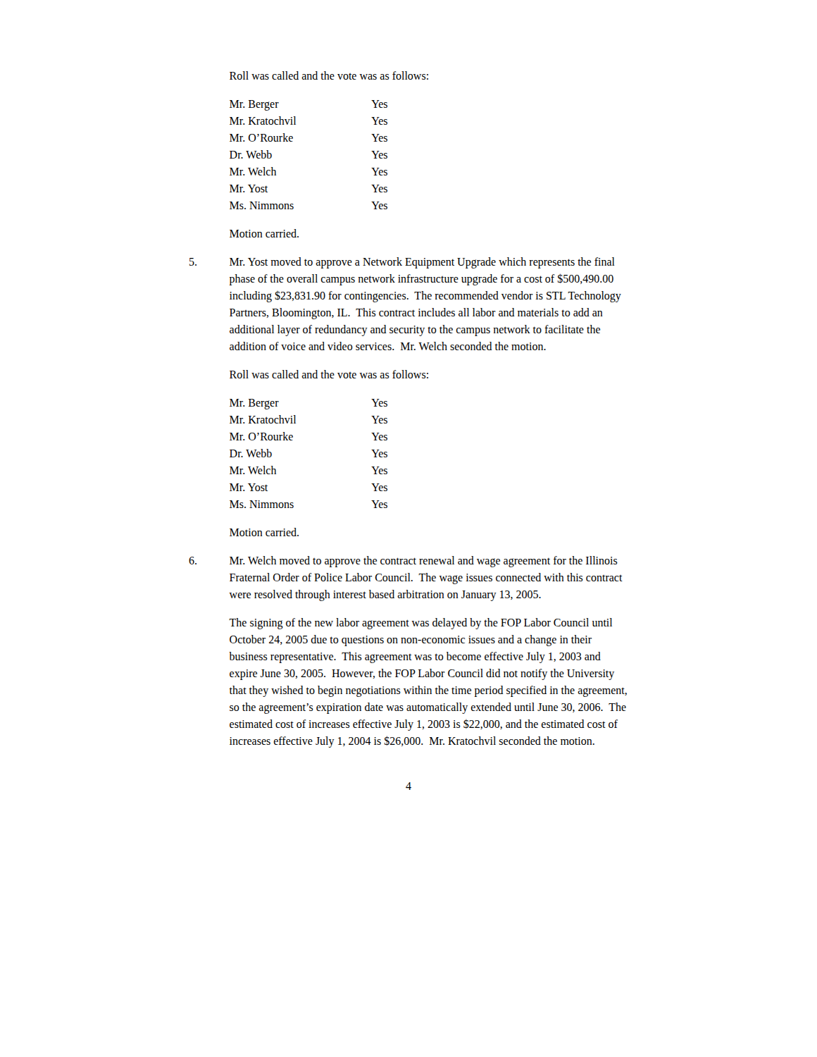Roll was called and the vote was as follows:
| Mr. Berger | Yes |
| Mr. Kratochvil | Yes |
| Mr. O’Rourke | Yes |
| Dr. Webb | Yes |
| Mr. Welch | Yes |
| Mr. Yost | Yes |
| Ms. Nimmons | Yes |
Motion carried.
5.
Mr. Yost moved to approve a Network Equipment Upgrade which represents the final phase of the overall campus network infrastructure upgrade for a cost of $500,490.00 including $23,831.90 for contingencies. The recommended vendor is STL Technology Partners, Bloomington, IL. This contract includes all labor and materials to add an additional layer of redundancy and security to the campus network to facilitate the addition of voice and video services. Mr. Welch seconded the motion.
Roll was called and the vote was as follows:
| Mr. Berger | Yes |
| Mr. Kratochvil | Yes |
| Mr. O’Rourke | Yes |
| Dr. Webb | Yes |
| Mr. Welch | Yes |
| Mr. Yost | Yes |
| Ms. Nimmons | Yes |
Motion carried.
6.
Mr. Welch moved to approve the contract renewal and wage agreement for the Illinois Fraternal Order of Police Labor Council. The wage issues connected with this contract were resolved through interest based arbitration on January 13, 2005.
The signing of the new labor agreement was delayed by the FOP Labor Council until October 24, 2005 due to questions on non-economic issues and a change in their business representative. This agreement was to become effective July 1, 2003 and expire June 30, 2005. However, the FOP Labor Council did not notify the University that they wished to begin negotiations within the time period specified in the agreement, so the agreement’s expiration date was automatically extended until June 30, 2006. The estimated cost of increases effective July 1, 2003 is $22,000, and the estimated cost of increases effective July 1, 2004 is $26,000. Mr. Kratochvil seconded the motion.
4